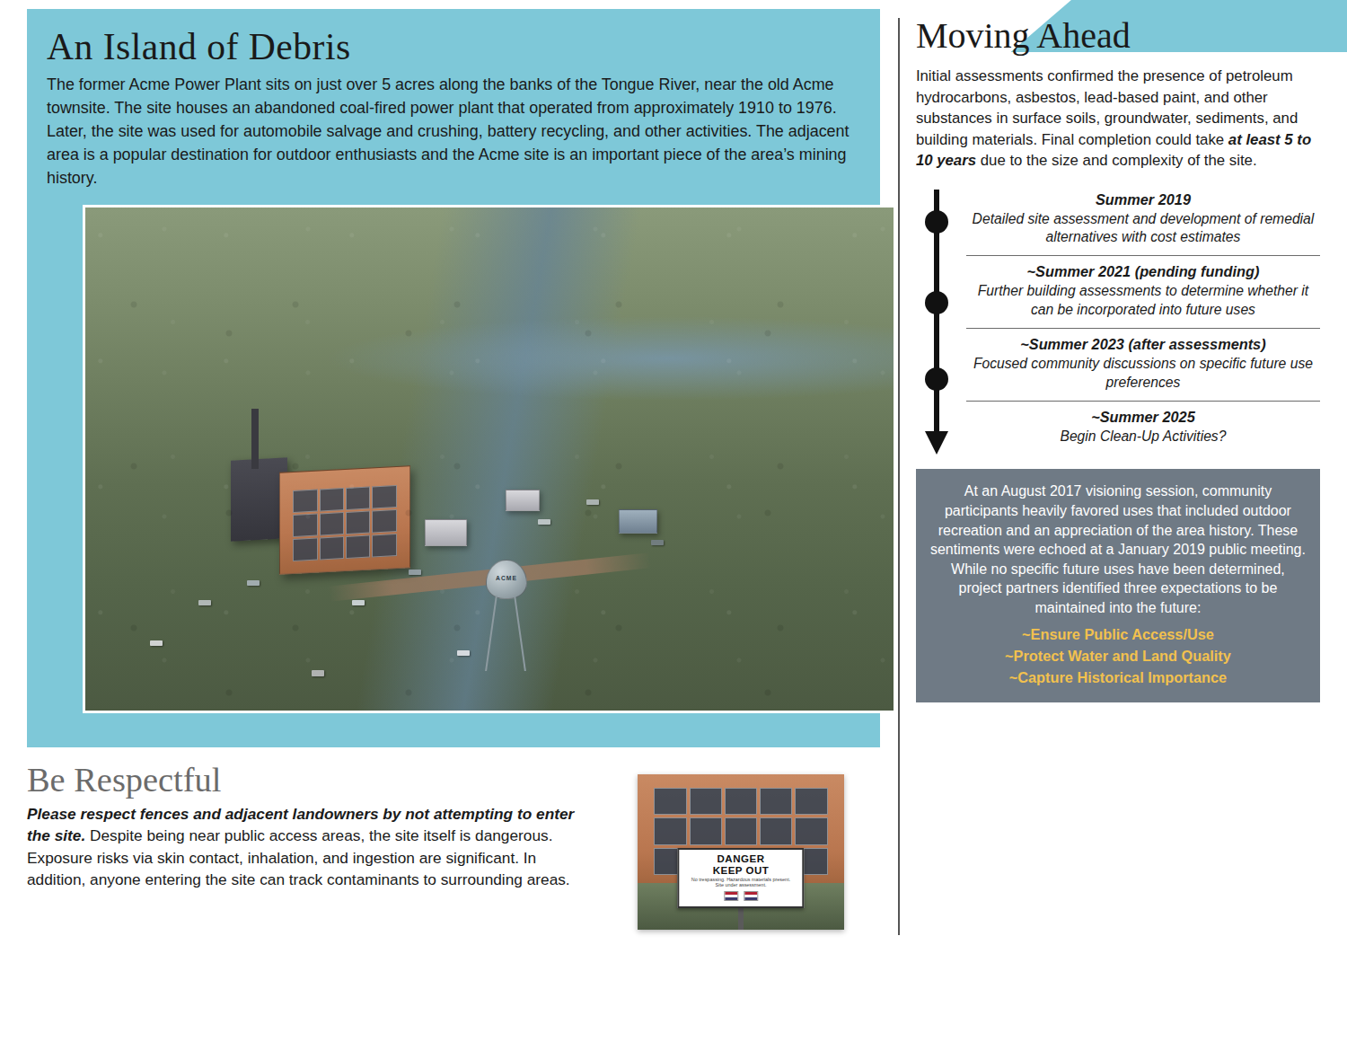An Island of Debris
The former Acme Power Plant sits on just over 5 acres along the banks of the Tongue River, near the old Acme townsite. The site houses an abandoned coal-fired power plant that operated from approximately 1910 to 1976. Later, the site was used for automobile salvage and crushing, battery recycling, and other activities. The adjacent area is a popular destination for outdoor enthusiasts and the Acme site is an important piece of the area’s mining history.
Be Respectful
Please respect fences and adjacent landowners by not attempting to enter the site. Despite being near public access areas, the site itself is dangerous. Exposure risks via skin contact, inhalation, and ingestion are significant. In addition, anyone entering the site can track contaminants to surrounding areas.
DANGER
KEEP OUT
No trespassing. Hazardous materials present.
Site under assessment.
Moving Ahead
Initial assessments confirmed the presence of petroleum hydrocarbons, asbestos, lead-based paint, and other substances in surface soils, groundwater, sediments, and building materials. Final completion could take at least 5 to 10 years due to the size and complexity of the site.
Summer 2019
Detailed site assessment and development of remedial alternatives with cost estimates
~Summer 2021 (pending funding)
Further building assessments to determine whether it can be incorporated into future uses
~Summer 2023 (after assessments)
Focused community discussions on specific future use preferences
~Summer 2025
Begin Clean-Up Activities?
At an August 2017 visioning session, community participants heavily favored uses that included outdoor recreation and an appreciation of the area history. These sentiments were echoed at a January 2019 public meeting. While no specific future uses have been determined, project partners identified three expectations to be maintained into the future:
~Ensure Public Access/Use
~Protect Water and Land Quality
~Capture Historical Importance